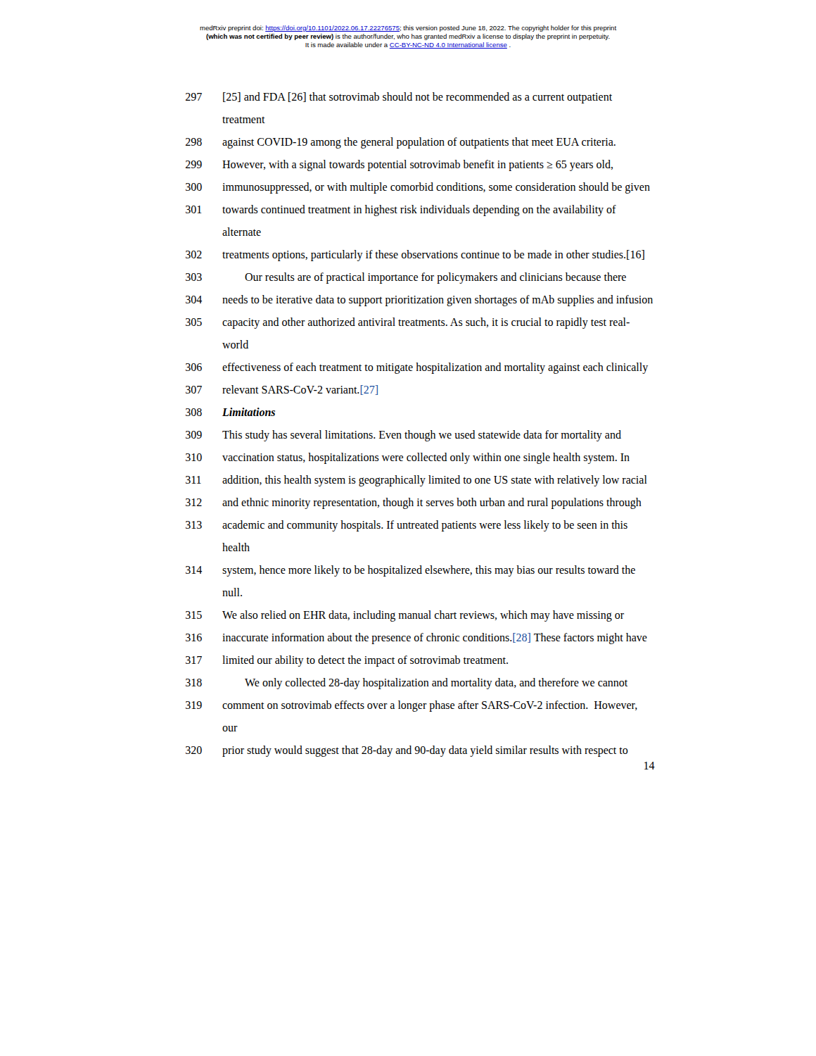medRxiv preprint doi: https://doi.org/10.1101/2022.06.17.22276575; this version posted June 18, 2022. The copyright holder for this preprint
(which was not certified by peer review) is the author/funder, who has granted medRxiv a license to display the preprint in perpetuity.
It is made available under a CC-BY-NC-ND 4.0 International license .
| 297 | [25] and FDA [26] that sotrovimab should not be recommended as a current outpatient treatment |
| 298 | against COVID-19 among the general population of outpatients that meet EUA criteria. |
| 299 | However, with a signal towards potential sotrovimab benefit in patients ≥ 65 years old, |
| 300 | immunosuppressed, or with multiple comorbid conditions, some consideration should be given |
| 301 | towards continued treatment in highest risk individuals depending on the availability of alternate |
| 302 | treatments options, particularly if these observations continue to be made in other studies.[16] |
| 303 | Our results are of practical importance for policymakers and clinicians because there |
| 304 | needs to be iterative data to support prioritization given shortages of mAb supplies and infusion |
| 305 | capacity and other authorized antiviral treatments. As such, it is crucial to rapidly test real-world |
| 306 | effectiveness of each treatment to mitigate hospitalization and mortality against each clinically |
| 307 | relevant SARS-CoV-2 variant. [27] |
| 308 | Limitations |
| 309 | This study has several limitations. Even though we used statewide data for mortality and |
| 310 | vaccination status, hospitalizations were collected only within one single health system. In |
| 311 | addition, this health system is geographically limited to one US state with relatively low racial |
| 312 | and ethnic minority representation, though it serves both urban and rural populations through |
| 313 | academic and community hospitals. If untreated patients were less likely to be seen in this health |
| 314 | system, hence more likely to be hospitalized elsewhere, this may bias our results toward the null. |
| 315 | We also relied on EHR data, including manual chart reviews, which may have missing or |
| 316 | inaccurate information about the presence of chronic conditions. [28] These factors might have |
| 317 | limited our ability to detect the impact of sotrovimab treatment. |
| 318 | We only collected 28-day hospitalization and mortality data, and therefore we cannot |
| 319 | comment on sotrovimab effects over a longer phase after SARS-CoV-2 infection. However, our |
| 320 | prior study would suggest that 28-day and 90-day data yield similar results with respect to |
14